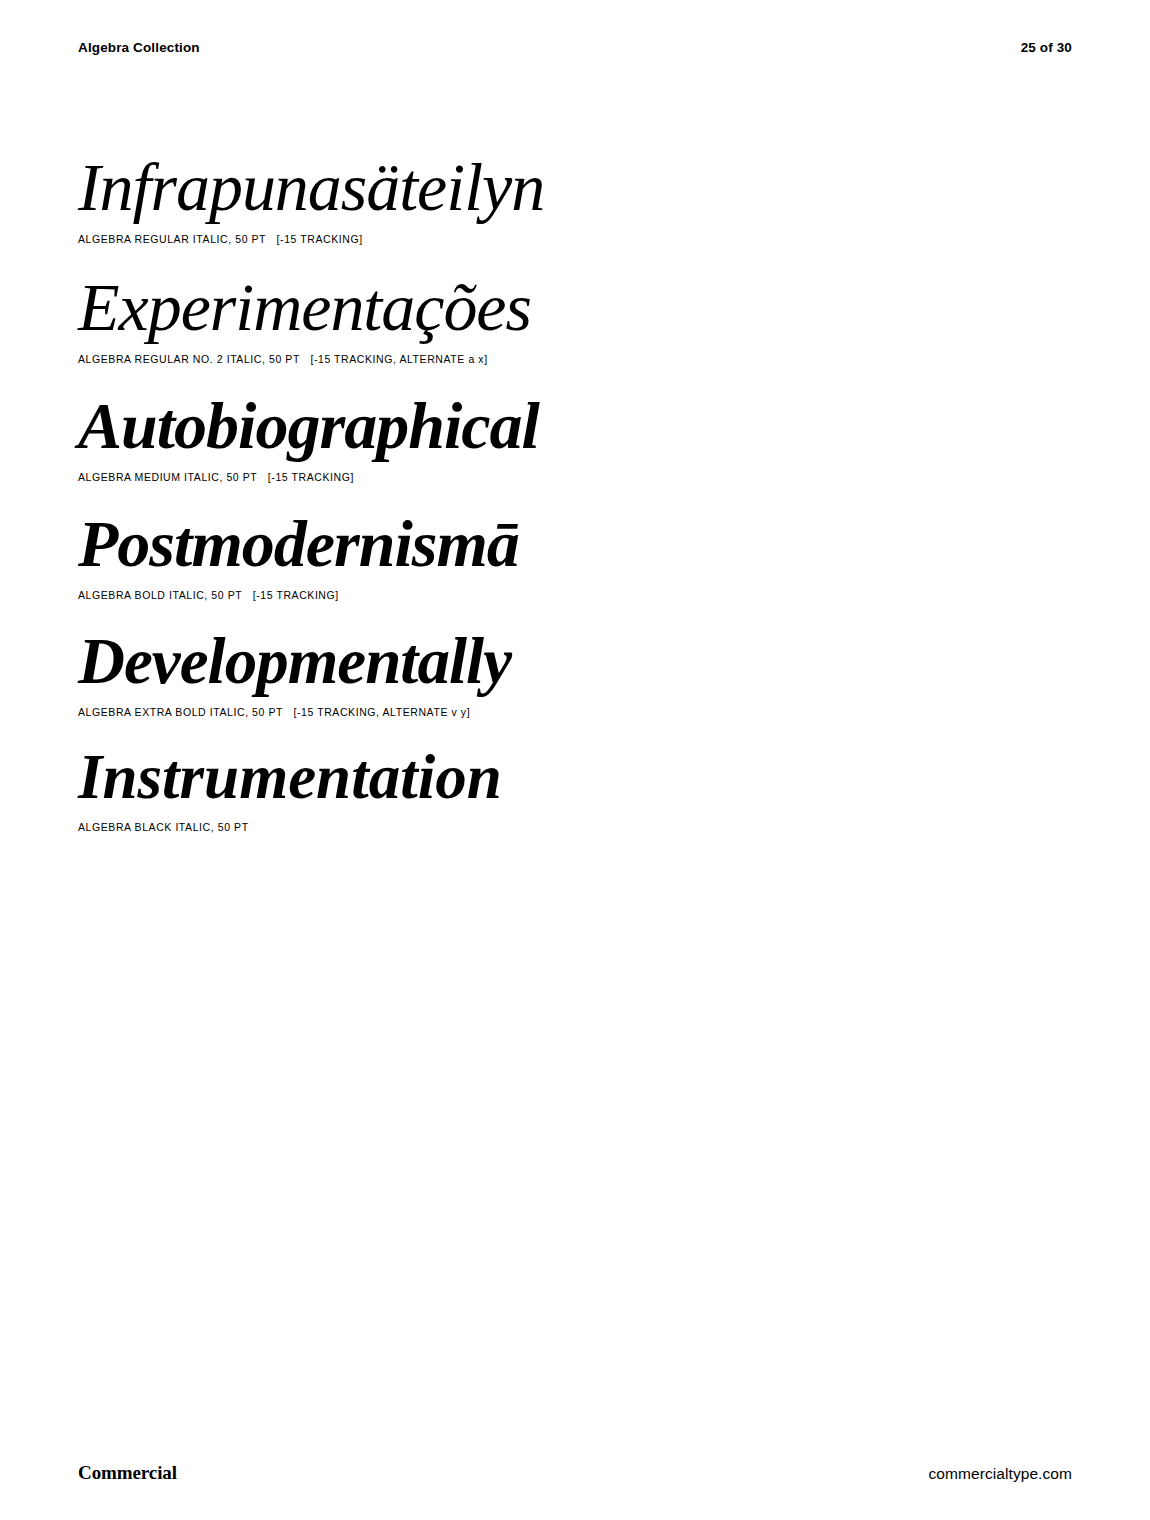Algebra Collection 25 of 30
Infrapunasäteilyn
Algebra Regular Italic, 50 pt [-15 tracking]
Experimentações
Algebra Regular No. 2 Italic, 50 pt [-15 tracking, alternate a x]
Autobiographical
Algebra Medium Italic, 50 pt [-15 tracking]
Postmodernismā
Algebra Bold Italic, 50 pt [-15 tracking]
Developmentally
Algebra Extra Bold Italic, 50 pt [-15 tracking, alternate v y]
Instrumentation
Algebra Black Italic, 50 pt
Commercial commercialtype.com